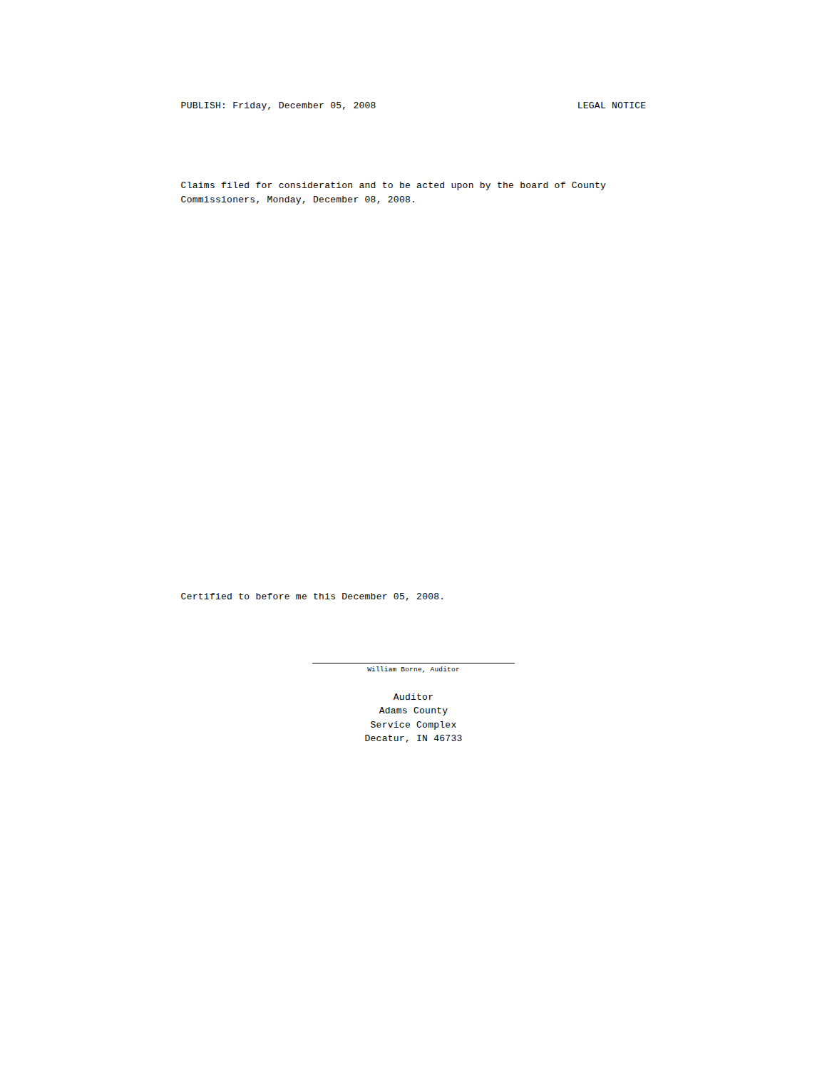PUBLISH: Friday, December 05, 2008
LEGAL NOTICE
Claims filed for consideration and to be acted upon by the board of County
Commissioners, Monday, December 08, 2008.
Certified to before me this December 05, 2008.
William Borne, Auditor
Auditor
Adams County
Service Complex
Decatur, IN 46733